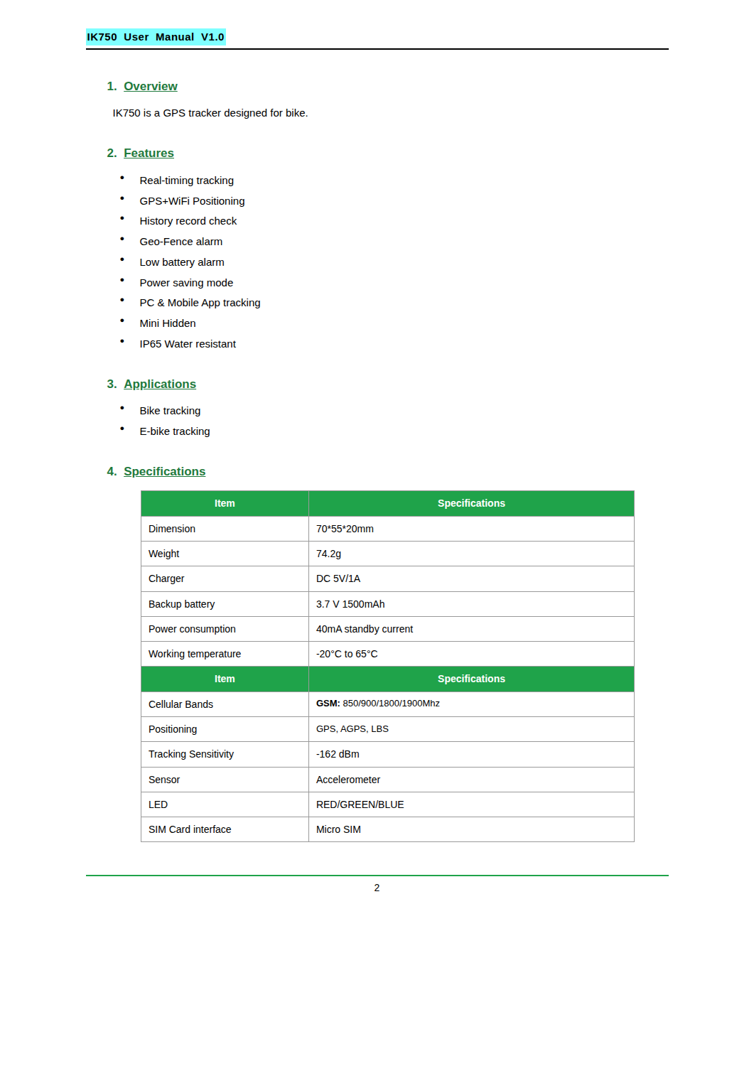IK750 User Manual V1.0
1. Overview
IK750 is a GPS tracker designed for bike.
2. Features
Real-timing tracking
GPS+WiFi Positioning
History record check
Geo-Fence alarm
Low battery alarm
Power saving mode
PC & Mobile App tracking
Mini Hidden
IP65 Water resistant
3. Applications
Bike tracking
E-bike tracking
4. Specifications
| Item | Specifications |
| --- | --- |
| Dimension | 70*55*20mm |
| Weight | 74.2g |
| Charger | DC 5V/1A |
| Backup battery | 3.7 V 1500mAh |
| Power consumption | 40mA standby current |
| Working temperature | -20°C to 65°C |
| Item | Specifications |
| Cellular Bands | GSM: 850/900/1800/1900Mhz |
| Positioning | GPS, AGPS, LBS |
| Tracking Sensitivity | -162 dBm |
| Sensor | Accelerometer |
| LED | RED/GREEN/BLUE |
| SIM Card interface | Micro SIM |
2